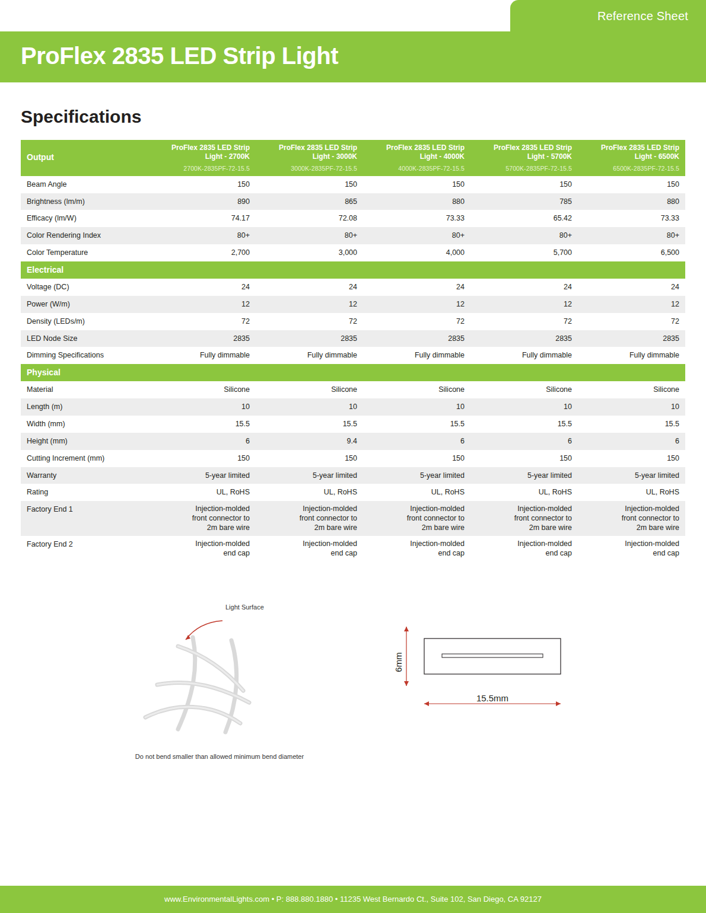Reference Sheet
ProFlex 2835 LED Strip Light
Specifications
| Output | ProFlex 2835 LED Strip Light - 2700K 2700K-2835PF-72-15.5 | ProFlex 2835 LED Strip Light - 3000K 3000K-2835PF-72-15.5 | ProFlex 2835 LED Strip Light - 4000K 4000K-2835PF-72-15.5 | ProFlex 2835 LED Strip Light - 5700K 5700K-2835PF-72-15.5 | ProFlex 2835 LED Strip Light - 6500K 6500K-2835PF-72-15.5 |
| --- | --- | --- | --- | --- | --- |
| Beam Angle | 150 | 150 | 150 | 150 | 150 |
| Brightness (lm/m) | 890 | 865 | 880 | 785 | 880 |
| Efficacy (lm/W) | 74.17 | 72.08 | 73.33 | 65.42 | 73.33 |
| Color Rendering Index | 80+ | 80+ | 80+ | 80+ | 80+ |
| Color Temperature | 2,700 | 3,000 | 4,000 | 5,700 | 6,500 |
| Electrical |
| Voltage (DC) | 24 | 24 | 24 | 24 | 24 |
| Power (W/m) | 12 | 12 | 12 | 12 | 12 |
| Density (LEDs/m) | 72 | 72 | 72 | 72 | 72 |
| LED Node Size | 2835 | 2835 | 2835 | 2835 | 2835 |
| Dimming Specifications | Fully dimmable | Fully dimmable | Fully dimmable | Fully dimmable | Fully dimmable |
| Physical |
| Material | Silicone | Silicone | Silicone | Silicone | Silicone |
| Length (m) | 10 | 10 | 10 | 10 | 10 |
| Width (mm) | 15.5 | 15.5 | 15.5 | 15.5 | 15.5 |
| Height (mm) | 6 | 9.4 | 6 | 6 | 6 |
| Cutting Increment (mm) | 150 | 150 | 150 | 150 | 150 |
| Warranty | 5-year limited | 5-year limited | 5-year limited | 5-year limited | 5-year limited |
| Rating | UL, RoHS | UL, RoHS | UL, RoHS | UL, RoHS | UL, RoHS |
| Factory End 1 | Injection-molded front connector to 2m bare wire | Injection-molded front connector to 2m bare wire | Injection-molded front connector to 2m bare wire | Injection-molded front connector to 2m bare wire | Injection-molded front connector to 2m bare wire |
| Factory End 2 | Injection-molded end cap | Injection-molded end cap | Injection-molded end cap | Injection-molded end cap | Injection-molded end cap |
Light Surface
Do not bend smaller than allowed minimum bend diameter
6mm 15.5mm
www.EnvironmentalLights.com • P: 888.880.1880 • 11235 West Bernardo Ct., Suite 102, San Diego, CA 92127